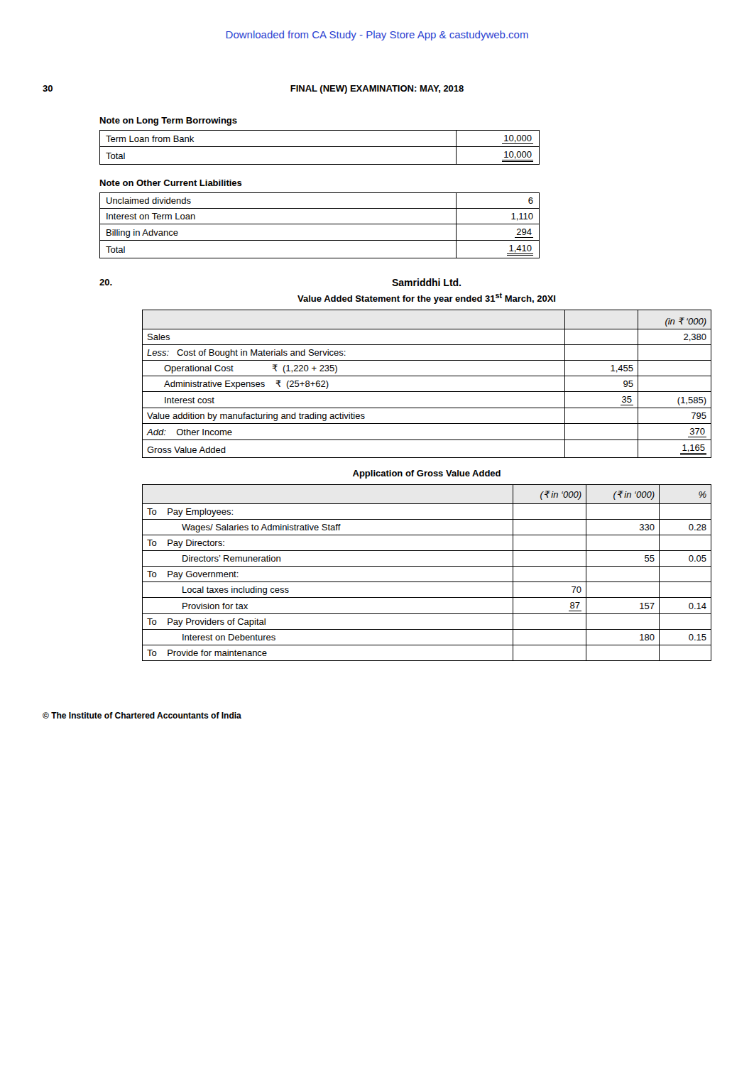Downloaded from CA Study - Play Store App & castudyweb.com
30
FINAL (NEW) EXAMINATION: MAY, 2018
Note on Long Term Borrowings
| Term Loan from Bank | 10,000 |
| Total | 10,000 |
Note on Other Current Liabilities
| Unclaimed dividends | 6 |
| Interest on Term Loan | 1,110 |
| Billing in Advance | 294 |
| Total | 1,410 |
20.
Samriddhi Ltd.
Value Added Statement for the year ended 31st March, 20XI
| | | (in ₹ ‘000) |
| --- | --- | --- |
| Sales | | 2,380 |
| Less: Cost of Bought in Materials and Services: | | |
| Operational Cost ₹ (1,220 + 235) | 1,455 | |
| Administrative Expenses ₹ (25+8+62) | 95 | |
| Interest cost | 35 | (1,585) |
| Value addition by manufacturing and trading activities | | 795 |
| Add: Other Income | | 370 |
| Gross Value Added | | 1,165 |
Application of Gross Value Added
| | ( ₹ in ‘000) | ( ₹ in ‘000) | % |
| --- | --- | --- | --- |
| To Pay Employees: | | | |
| Wages/ Salaries to Administrative Staff | | 330 | 0.28 |
| To Pay Directors: | | | |
| Directors’ Remuneration | | 55 | 0.05 |
| To Pay Government: | | | |
| Local taxes including cess | 70 | | |
| Provision for tax | 87 | 157 | 0.14 |
| To Pay Providers of Capital | | | |
| Interest on Debentures | | 180 | 0.15 |
| To Provide for maintenance | | | |
© The Institute of Chartered Accountants of India